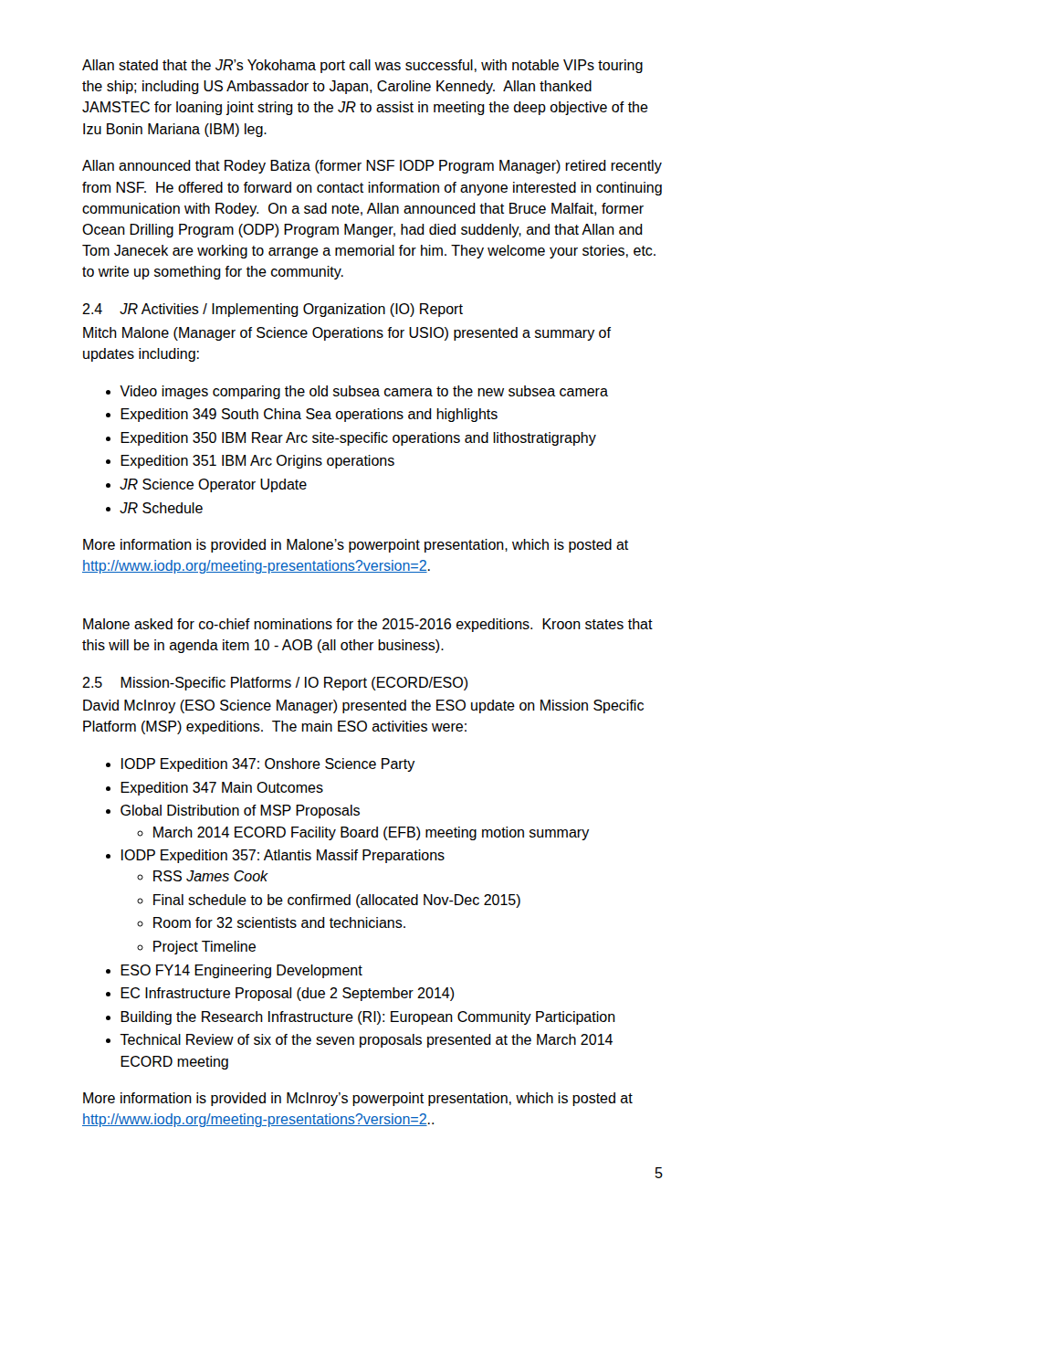Allan stated that the JR’s Yokohama port call was successful, with notable VIPs touring the ship; including US Ambassador to Japan, Caroline Kennedy. Allan thanked JAMSTEC for loaning joint string to the JR to assist in meeting the deep objective of the Izu Bonin Mariana (IBM) leg.
Allan announced that Rodey Batiza (former NSF IODP Program Manager) retired recently from NSF. He offered to forward on contact information of anyone interested in continuing communication with Rodey. On a sad note, Allan announced that Bruce Malfait, former Ocean Drilling Program (ODP) Program Manger, had died suddenly, and that Allan and Tom Janecek are working to arrange a memorial for him. They welcome your stories, etc. to write up something for the community.
2.4 JR Activities / Implementing Organization (IO) Report
Mitch Malone (Manager of Science Operations for USIO) presented a summary of updates including:
Video images comparing the old subsea camera to the new subsea camera
Expedition 349 South China Sea operations and highlights
Expedition 350 IBM Rear Arc site-specific operations and lithostratigraphy
Expedition 351 IBM Arc Origins operations
JR Science Operator Update
JR Schedule
More information is provided in Malone’s powerpoint presentation, which is posted at http://www.iodp.org/meeting-presentations?version=2.
Malone asked for co-chief nominations for the 2015-2016 expeditions. Kroon states that this will be in agenda item 10 - AOB (all other business).
2.5 Mission-Specific Platforms / IO Report (ECORD/ESO)
David McInroy (ESO Science Manager) presented the ESO update on Mission Specific Platform (MSP) expeditions. The main ESO activities were:
IODP Expedition 347: Onshore Science Party
Expedition 347 Main Outcomes
Global Distribution of MSP Proposals
March 2014 ECORD Facility Board (EFB) meeting motion summary
IODP Expedition 357: Atlantis Massif Preparations
RSS James Cook
Final schedule to be confirmed (allocated Nov-Dec 2015)
Room for 32 scientists and technicians.
Project Timeline
ESO FY14 Engineering Development
EC Infrastructure Proposal (due 2 September 2014)
Building the Research Infrastructure (RI): European Community Participation
Technical Review of six of the seven proposals presented at the March 2014 ECORD meeting
More information is provided in McInroy’s powerpoint presentation, which is posted at http://www.iodp.org/meeting-presentations?version=2..
5